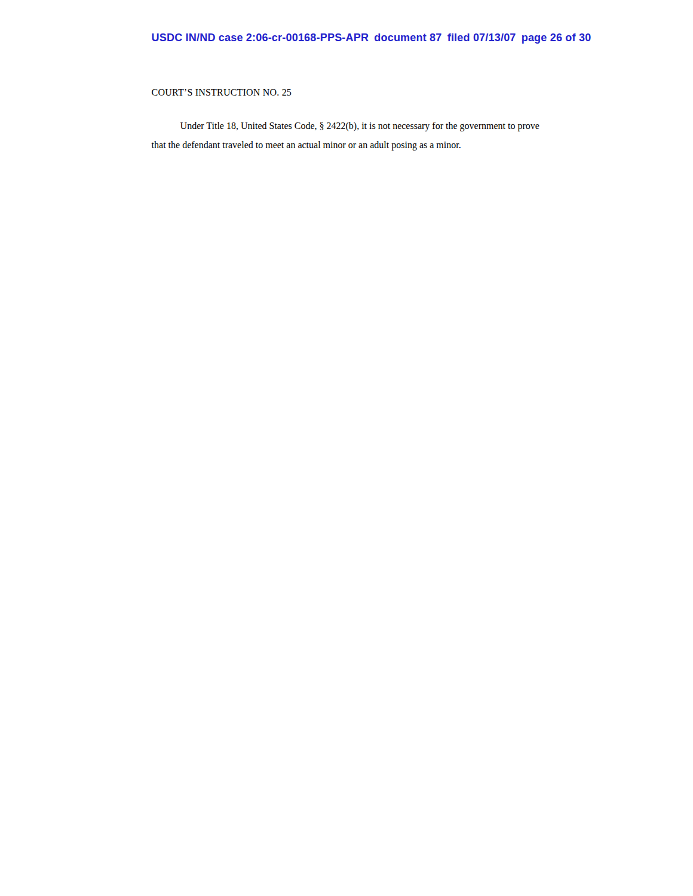USDC IN/ND case 2:06-cr-00168-PPS-APR document 87 filed 07/13/07 page 26 of 30
COURT’S INSTRUCTION NO. 25
Under Title 18, United States Code, § 2422(b), it is not necessary for the government to prove that the defendant traveled to meet an actual minor or an adult posing as a minor.